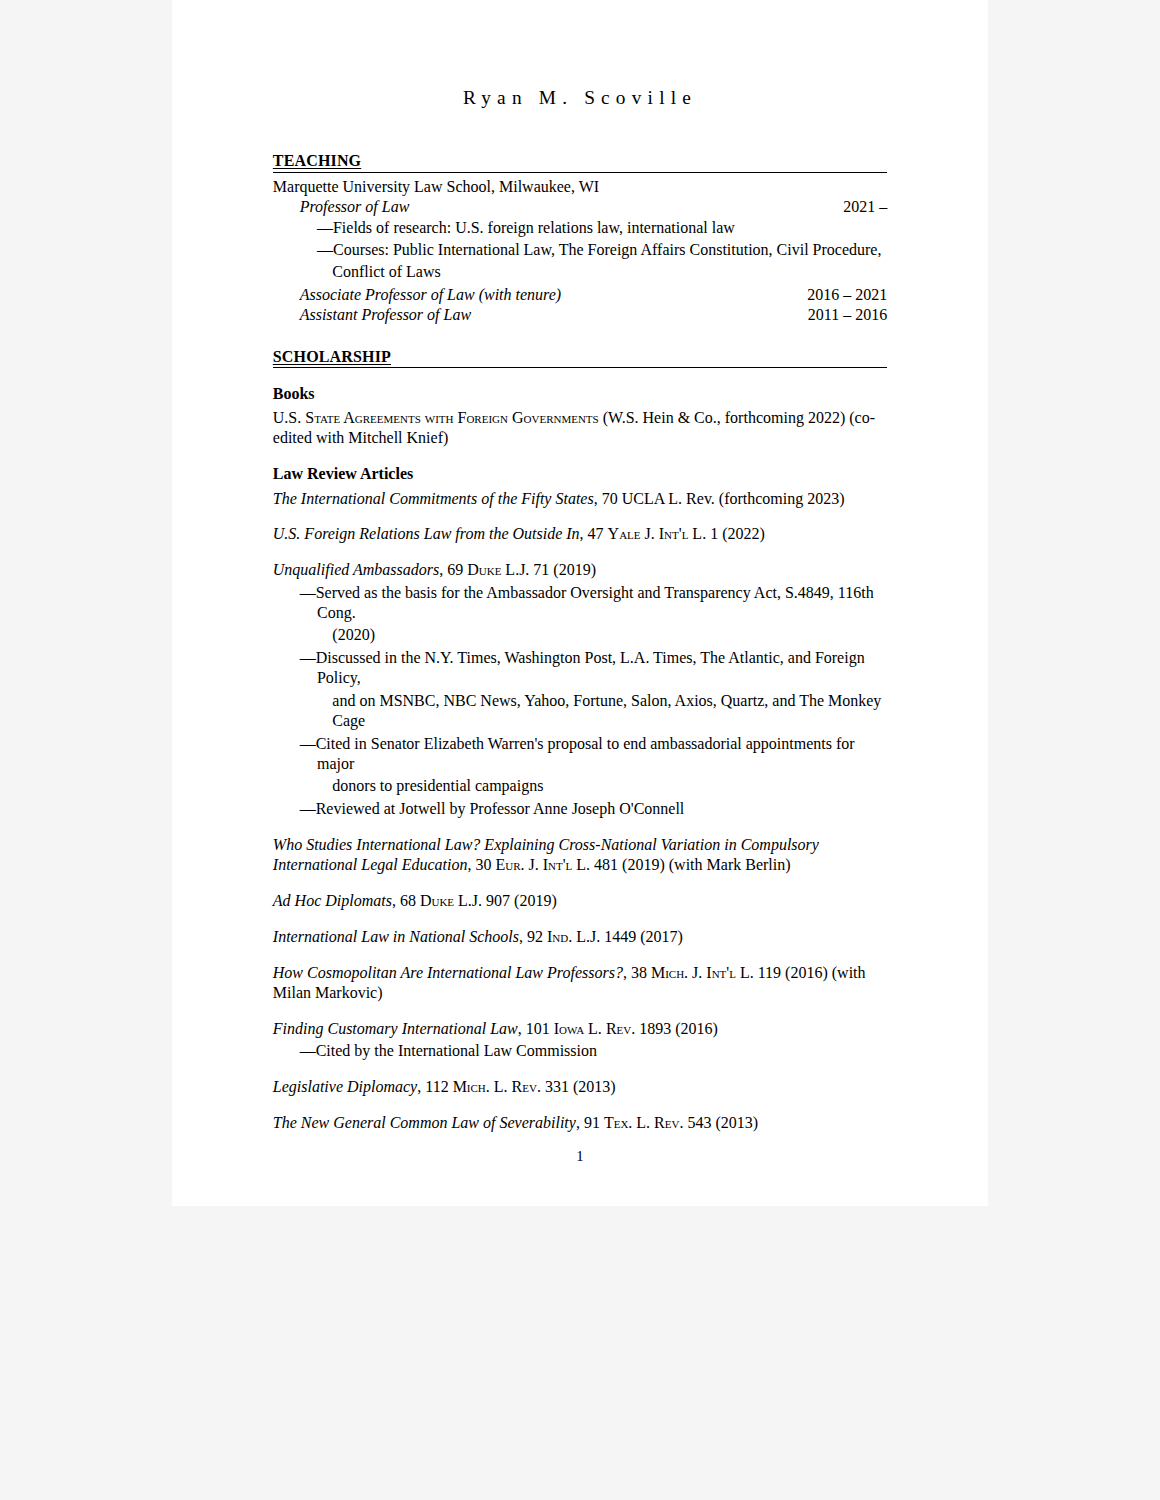Ryan M. Scoville
Teaching
Marquette University Law School, Milwaukee, WI
Professor of Law
2021 –
—Fields of research: U.S. foreign relations law, international law
—Courses: Public International Law, The Foreign Affairs Constitution, Civil Procedure,
Conflict of Laws
Associate Professor of Law (with tenure)
2016 – 2021
Assistant Professor of Law
2011 – 2016
Scholarship
Books
U.S. State Agreements with Foreign Governments (W.S. Hein & Co., forthcoming 2022) (co-edited with Mitchell Knief)
Law Review Articles
The International Commitments of the Fifty States, 70 UCLA L. Rev. (forthcoming 2023)
U.S. Foreign Relations Law from the Outside In, 47 Yale J. Int'l L. 1 (2022)
Unqualified Ambassadors, 69 Duke L.J. 71 (2019)
—Served as the basis for the Ambassador Oversight and Transparency Act, S.4849, 116th Cong.
(2020)
—Discussed in the N.Y. Times, Washington Post, L.A. Times, The Atlantic, and Foreign Policy,
and on MSNBC, NBC News, Yahoo, Fortune, Salon, Axios, Quartz, and The Monkey Cage
—Cited in Senator Elizabeth Warren's proposal to end ambassadorial appointments for major
donors to presidential campaigns
—Reviewed at Jotwell by Professor Anne Joseph O'Connell
Who Studies International Law? Explaining Cross-National Variation in Compulsory International Legal Education, 30 Eur. J. Int'l L. 481 (2019) (with Mark Berlin)
Ad Hoc Diplomats, 68 Duke L.J. 907 (2019)
International Law in National Schools, 92 Ind. L.J. 1449 (2017)
How Cosmopolitan Are International Law Professors?, 38 Mich. J. Int'l L. 119 (2016) (with Milan Markovic)
Finding Customary International Law, 101 Iowa L. Rev. 1893 (2016)
—Cited by the International Law Commission
Legislative Diplomacy, 112 Mich. L. Rev. 331 (2013)
The New General Common Law of Severability, 91 Tex. L. Rev. 543 (2013)
1